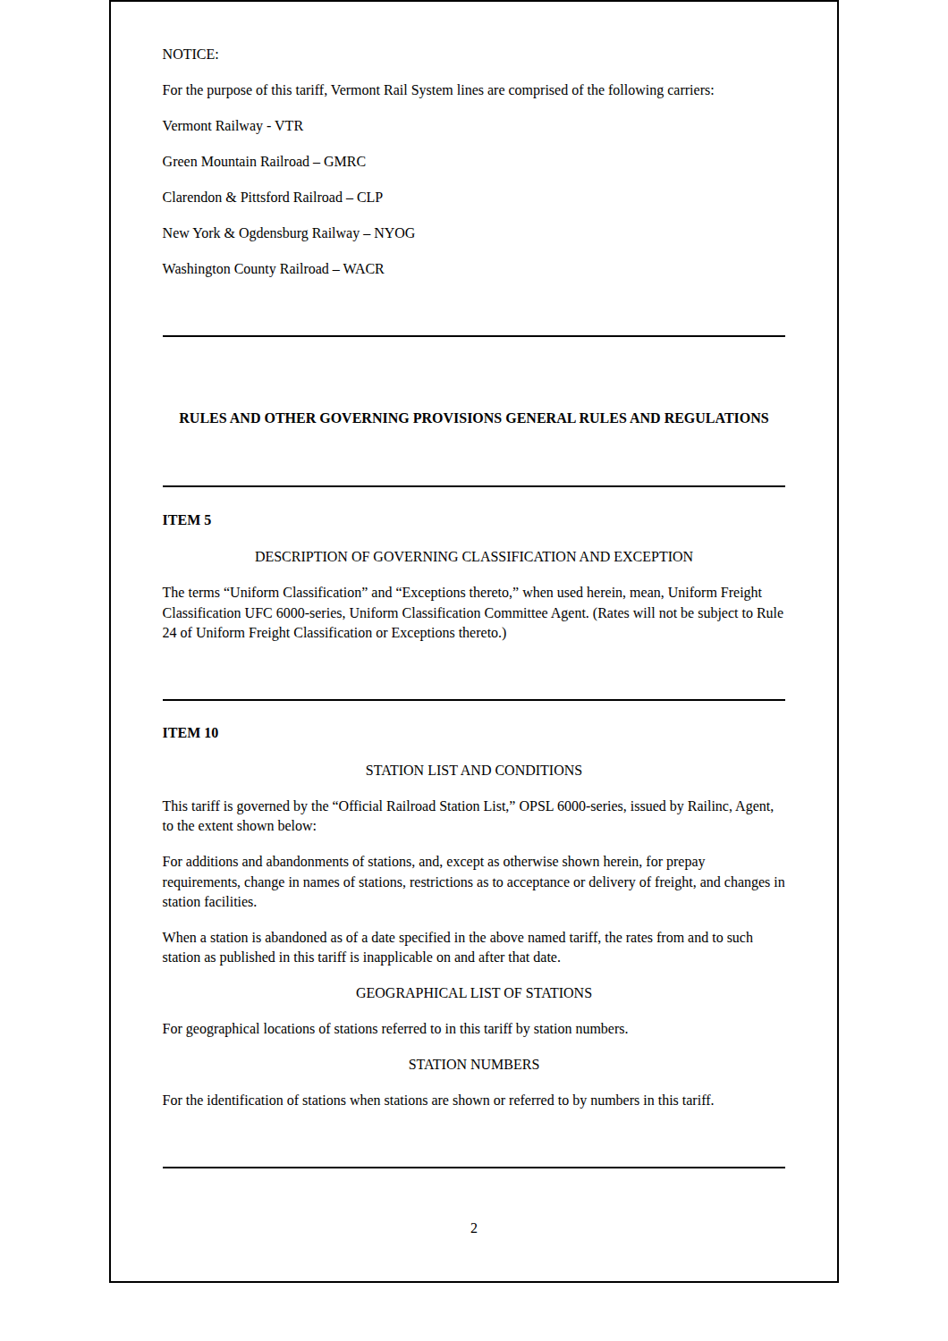NOTICE:
For the purpose of this tariff, Vermont Rail System lines are comprised of the following carriers:
Vermont Railway - VTR
Green Mountain Railroad – GMRC
Clarendon & Pittsford Railroad – CLP
New York & Ogdensburg Railway – NYOG
Washington County Railroad – WACR
RULES AND OTHER GOVERNING PROVISIONS GENERAL RULES AND REGULATIONS
ITEM 5
DESCRIPTION OF GOVERNING CLASSIFICATION AND EXCEPTION
The terms “Uniform Classification” and “Exceptions thereto,” when used herein, mean, Uniform Freight Classification UFC 6000-series, Uniform Classification Committee Agent. (Rates will not be subject to Rule 24 of Uniform Freight Classification or Exceptions thereto.)
ITEM 10
STATION LIST AND CONDITIONS
This tariff is governed by the “Official Railroad Station List,” OPSL 6000-series, issued by Railinc, Agent, to the extent shown below:
For additions and abandonments of stations, and, except as otherwise shown herein, for prepay requirements, change in names of stations, restrictions as to acceptance or delivery of freight, and changes in station facilities.
When a station is abandoned as of a date specified in the above named tariff, the rates from and to such station as published in this tariff is inapplicable on and after that date.
GEOGRAPHICAL LIST OF STATIONS
For geographical locations of stations referred to in this tariff by station numbers.
STATION NUMBERS
For the identification of stations when stations are shown or referred to by numbers in this tariff.
2